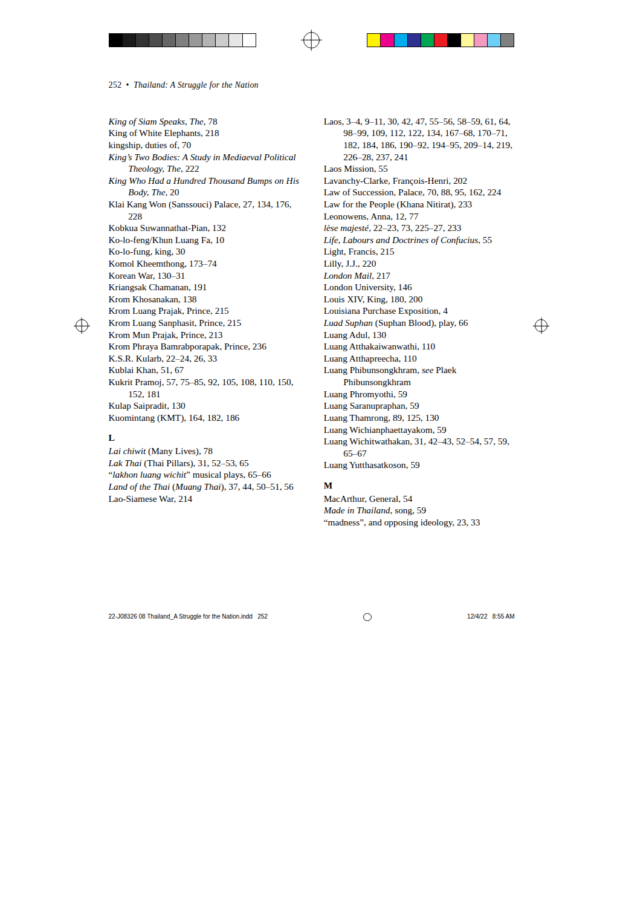252 • Thailand: A Struggle for the Nation
King of Siam Speaks, The, 78
King of White Elephants, 218
kingship, duties of, 70
King’s Two Bodies: A Study in Mediaeval Political Theology, The, 222
King Who Had a Hundred Thousand Bumps on His Body, The, 20
Klai Kang Won (Sanssouci) Palace, 27, 134, 176, 228
Kobkua Suwannathat-Pian, 132
Ko-lo-feng/Khun Luang Fa, 10
Ko-lo-fung, king, 30
Komol Kheemthong, 173–74
Korean War, 130–31
Kriangsak Chamanan, 191
Krom Khosanakan, 138
Krom Luang Prajak, Prince, 215
Krom Luang Sanphasit, Prince, 215
Krom Mun Prajak, Prince, 213
Krom Phraya Bamrabporapak, Prince, 236
K.S.R. Kularb, 22–24, 26, 33
Kublai Khan, 51, 67
Kukrit Pramoj, 57, 75–85, 92, 105, 108, 110, 150, 152, 181
Kulap Saipradit, 130
Kuomintang (KMT), 164, 182, 186
L
Lai chiwit (Many Lives), 78
Lak Thai (Thai Pillars), 31, 52–53, 65
“lakhon luang wichit” musical plays, 65–66
Land of the Thai (Muang Thai), 37, 44, 50–51, 56
Lao-Siamese War, 214
Laos, 3–4, 9–11, 30, 42, 47, 55–56, 58–59, 61, 64, 98–99, 109, 112, 122, 134, 167–68, 170–71, 182, 184, 186, 190–92, 194–95, 209–14, 219, 226–28, 237, 241
Laos Mission, 55
Lavanchy-Clarke, François-Henri, 202
Law of Succession, Palace, 70, 88, 95, 162, 224
Law for the People (Khana Nitirat), 233
Leonowens, Anna, 12, 77
lèse majesté, 22–23, 73, 225–27, 233
Life, Labours and Doctrines of Confucius, 55
Light, Francis, 215
Lilly, J.J., 220
London Mail, 217
London University, 146
Louis XIV, King, 180, 200
Louisiana Purchase Exposition, 4
Luad Suphan (Suphan Blood), play, 66
Luang Adul, 130
Luang Atthakaiwanwathi, 110
Luang Atthapreecha, 110
Luang Phibunsongkhram, see Plaek Phibunsongkhram
Luang Phromyothi, 59
Luang Saranupraphan, 59
Luang Thamrong, 89, 125, 130
Luang Wichianphaettayakom, 59
Luang Wichitwathakan, 31, 42–43, 52–54, 57, 59, 65–67
Luang Yutthasatkoson, 59
M
MacArthur, General, 54
Made in Thailand, song, 59
“madness”, and opposing ideology, 23, 33
22-J08326 08 Thailand_A Struggle for the Nation.indd 252 12/4/22 8:55 AM